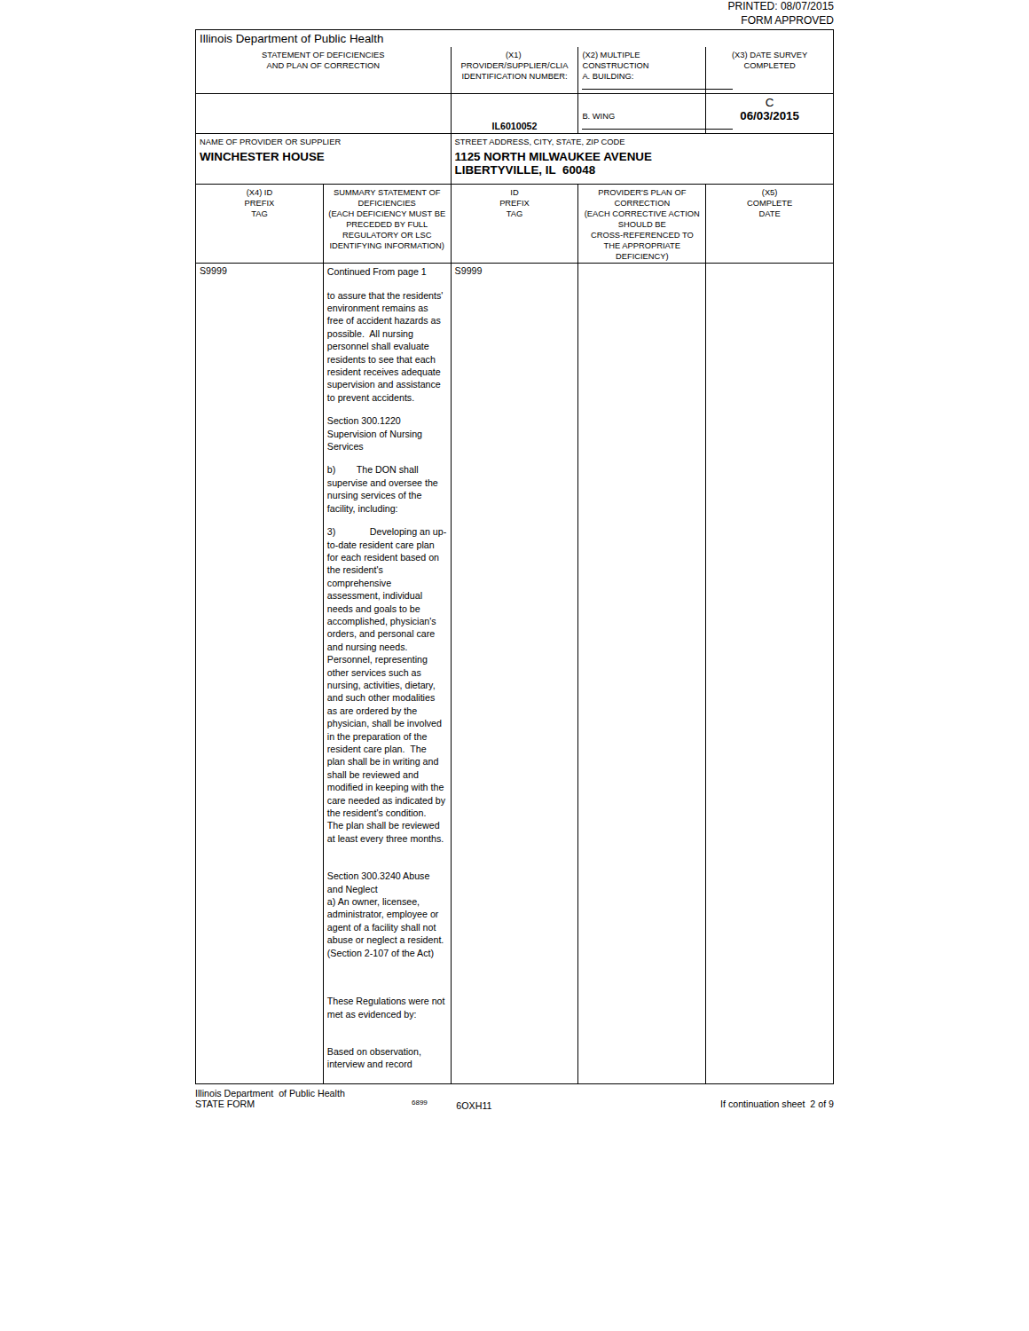PRINTED: 08/07/2015
FORM APPROVED
| Illinois Department of Public Health | |
| STATEMENT OF DEFICIENCIES AND PLAN OF CORRECTION | (X1) PROVIDER/SUPPLIER/CLIA IDENTIFICATION NUMBER: | (X2) MULTIPLE CONSTRUCTION A. BUILDING: | (X3) DATE SURVEY COMPLETED |
| | IL6010052 | B. WING | C 06/03/2015 |
| NAME OF PROVIDER OR SUPPLIER | STREET ADDRESS, CITY, STATE, ZIP CODE |
| WINCHESTER HOUSE | 1125 NORTH MILWAUKEE AVENUE LIBERTYVILLE, IL 60048 |
| (X4) ID PREFIX TAG | SUMMARY STATEMENT OF DEFICIENCIES (EACH DEFICIENCY MUST BE PRECEDED BY FULL REGULATORY OR LSC IDENTIFYING INFORMATION) | ID PREFIX TAG | PROVIDER'S PLAN OF CORRECTION (EACH CORRECTIVE ACTION SHOULD BE CROSS-REFERENCED TO THE APPROPRIATE DEFICIENCY) | (X5) COMPLETE DATE |
| S9999 | Continued From page 1 to assure that the residents' environment remains as free of accident hazards as possible. All nursing personnel shall evaluate residents to see that each resident receives adequate supervision and assistance to prevent accidents. Section 300.1220 Supervision of Nursing Services b) The DON shall supervise and oversee the nursing services of the facility, including: 3) Developing an up-to-date resident care plan for each resident based on the resident's comprehensive assessment, individual needs and goals to be accomplished, physician's orders, and personal care and nursing needs. Personnel, representing other services such as nursing, activities, dietary, and such other modalities as are ordered by the physician, shall be involved in the preparation of the resident care plan. The plan shall be in writing and shall be reviewed and modified in keeping with the care needed as indicated by the resident's condition. The plan shall be reviewed at least every three months. Section 300.3240 Abuse and Neglect a) An owner, licensee, administrator, employee or agent of a facility shall not abuse or neglect a resident. (Section 2-107 of the Act) These Regulations were not met as evidenced by: Based on observation, interview and record | S9999 | | |
Illinois Department of Public Health
STATE FORM
6899 6OXH11
If continuation sheet 2 of 9